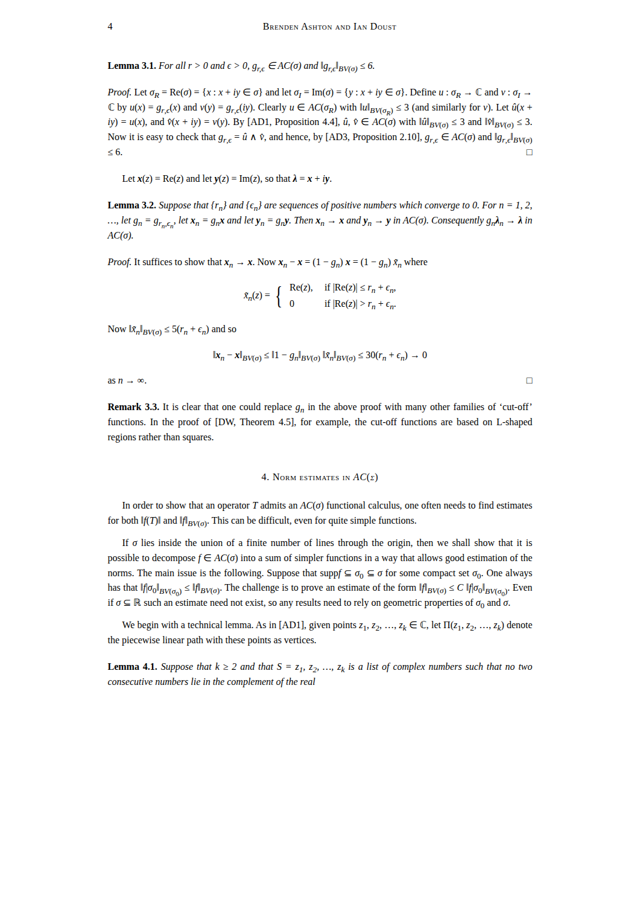4 Brenden Ashton and Ian Doust
Lemma 3.1. For all r > 0 and ϵ > 0, gr,ϵ ∈ AC(σ) and ‖gr,ϵ‖BV(σ) ≤ 6.
Proof. Let σR = Re(σ) = {x : x + iy ∈ σ} and let σI = Im(σ) = {y : x + iy ∈ σ}. Define u : σR → ℂ and v : σI → ℂ by u(x) = gr,ϵ(x) and v(y) = gr,ϵ(iy). Clearly u ∈ AC(σR) with ‖u‖BV(σR) ≤ 3 (and similarly for v). Let û(x + iy) = u(x), and v̂(x + iy) = v(y). By [AD1, Proposition 4.4], û, v̂ ∈ AC(σ) with ‖û‖BV(σ) ≤ 3 and ‖v̂‖BV(σ) ≤ 3. Now it is easy to check that gr,ϵ = û ∧ v̂, and hence, by [AD3, Proposition 2.10], gr,ϵ ∈ AC(σ) and ‖gr,ϵ‖BV(σ) ≤ 6. □
Let x(z) = Re(z) and let y(z) = Im(z), so that λ = x + iy.
Lemma 3.2. Suppose that {rn} and {ϵn} are sequences of positive numbers which converge to 0. For n = 1, 2, …, let gn = grn,ϵn, let xn = gn x and let yn = gn y. Then xn → x and yn → y in AC(σ). Consequently gn λn → λ in AC(σ).
Proof. It suffices to show that xn → x. Now xn − x = (1 − gn) x = (1 − gn) x̃n where
x̃n(z) = { Re(z), if |Re(z)| ≤ rn + ϵn, 0 if |Re(z)| > rn + ϵn.
Now ‖x̃n‖BV(σ) ≤ 5(rn + ϵn) and so
‖xn − x‖BV(σ) ≤ ‖1 − gn‖BV(σ) ‖x̃n‖BV(σ) ≤ 30(rn + ϵn) → 0
as n → ∞. □
Remark 3.3. It is clear that one could replace gn in the above proof with many other families of ‘cut-off’ functions. In the proof of [DW, Theorem 4.5], for example, the cut-off functions are based on L-shaped regions rather than squares.
4. Norm estimates in AC(σ)
In order to show that an operator T admits an AC(σ) functional calculus, one often needs to find estimates for both ‖f(T)‖ and ‖f‖BV(σ). This can be difficult, even for quite simple functions.
If σ lies inside the union of a finite number of lines through the origin, then we shall show that it is possible to decompose f ∈ AC(σ) into a sum of simpler functions in a way that allows good estimation of the norms. The main issue is the following. Suppose that suppf ⊆ σ0 ⊆ σ for some compact set σ0. One always has that ‖f|σ0‖BV(σ0) ≤ ‖f‖BV(σ). The challenge is to prove an estimate of the form ‖f‖BV(σ) ≤ C ‖f|σ0‖BV(σ0). Even if σ ⊆ ℝ such an estimate need not exist, so any results need to rely on geometric properties of σ0 and σ.
We begin with a technical lemma. As in [AD1], given points z1, z2, …, zk ∈ ℂ, let Π(z1, z2, …, zk) denote the piecewise linear path with these points as vertices.
Lemma 4.1. Suppose that k ≥ 2 and that S = z1, z2, …, zk is a list of complex numbers such that no two consecutive numbers lie in the complement of the real